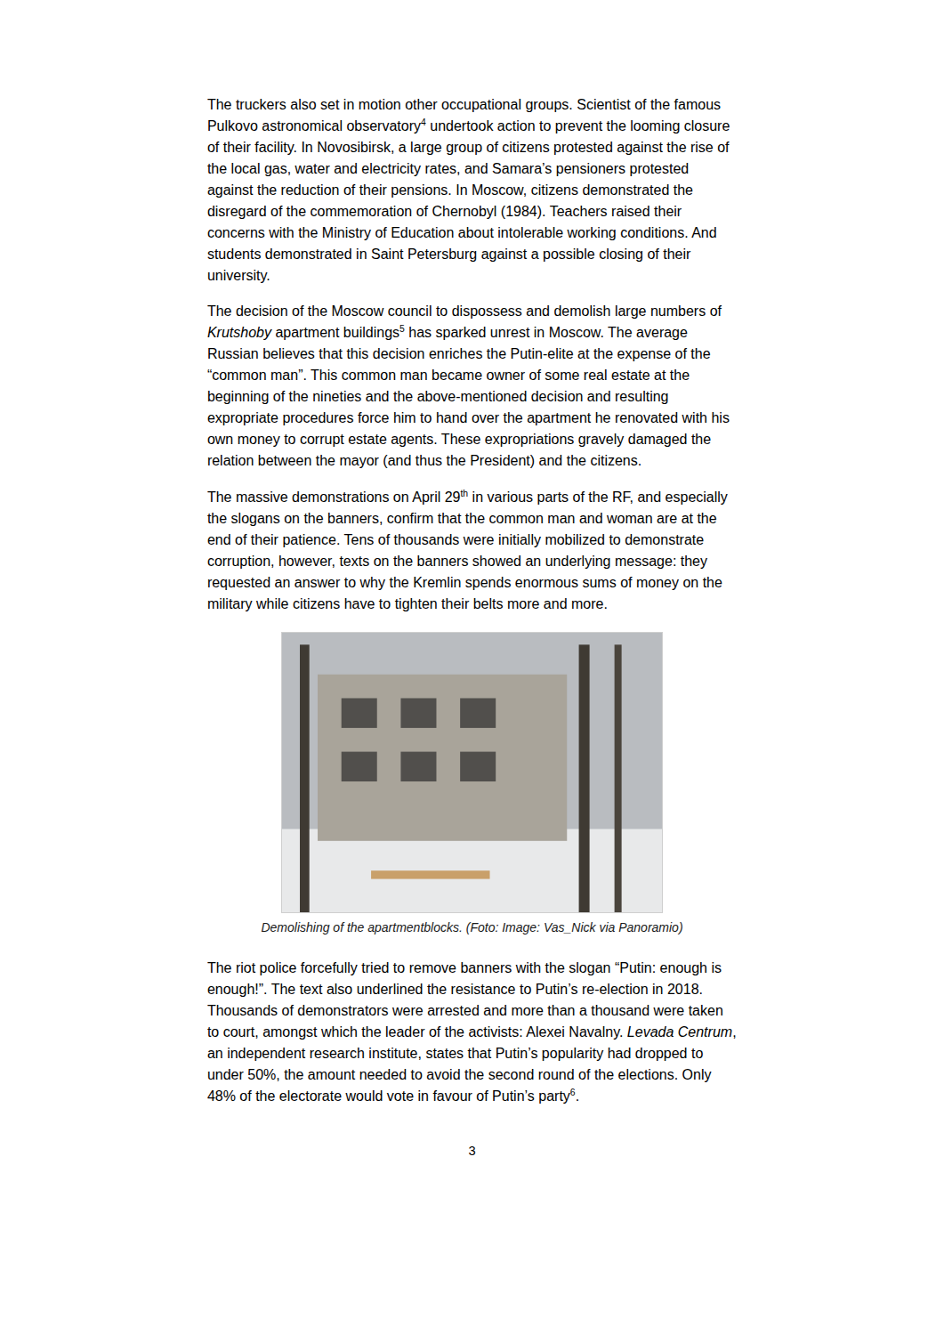The truckers also set in motion other occupational groups. Scientist of the famous Pulkovo astronomical observatory4 undertook action to prevent the looming closure of their facility. In Novosibirsk, a large group of citizens protested against the rise of the local gas, water and electricity rates, and Samara’s pensioners protested against the reduction of their pensions. In Moscow, citizens demonstrated the disregard of the commemoration of Chernobyl (1984). Teachers raised their concerns with the Ministry of Education about intolerable working conditions. And students demonstrated in Saint Petersburg against a possible closing of their university.
The decision of the Moscow council to dispossess and demolish large numbers of Krutshoby apartment buildings5 has sparked unrest in Moscow. The average Russian believes that this decision enriches the Putin-elite at the expense of the “common man”. This common man became owner of some real estate at the beginning of the nineties and the above-mentioned decision and resulting expropriate procedures force him to hand over the apartment he renovated with his own money to corrupt estate agents. These expropriations gravely damaged the relation between the mayor (and thus the President) and the citizens.
The massive demonstrations on April 29th in various parts of the RF, and especially the slogans on the banners, confirm that the common man and woman are at the end of their patience. Tens of thousands were initially mobilized to demonstrate corruption, however, texts on the banners showed an underlying message: they requested an answer to why the Kremlin spends enormous sums of money on the military while citizens have to tighten their belts more and more.
Demolishing of the apartmentblocks. (Foto: Image: Vas_Nick via Panoramio)
The riot police forcefully tried to remove banners with the slogan “Putin: enough is enough!”. The text also underlined the resistance to Putin’s re-election in 2018. Thousands of demonstrators were arrested and more than a thousand were taken to court, amongst which the leader of the activists: Alexei Navalny. Levada Centrum, an independent research institute, states that Putin’s popularity had dropped to under 50%, the amount needed to avoid the second round of the elections. Only 48% of the electorate would vote in favour of Putin’s party6.
3